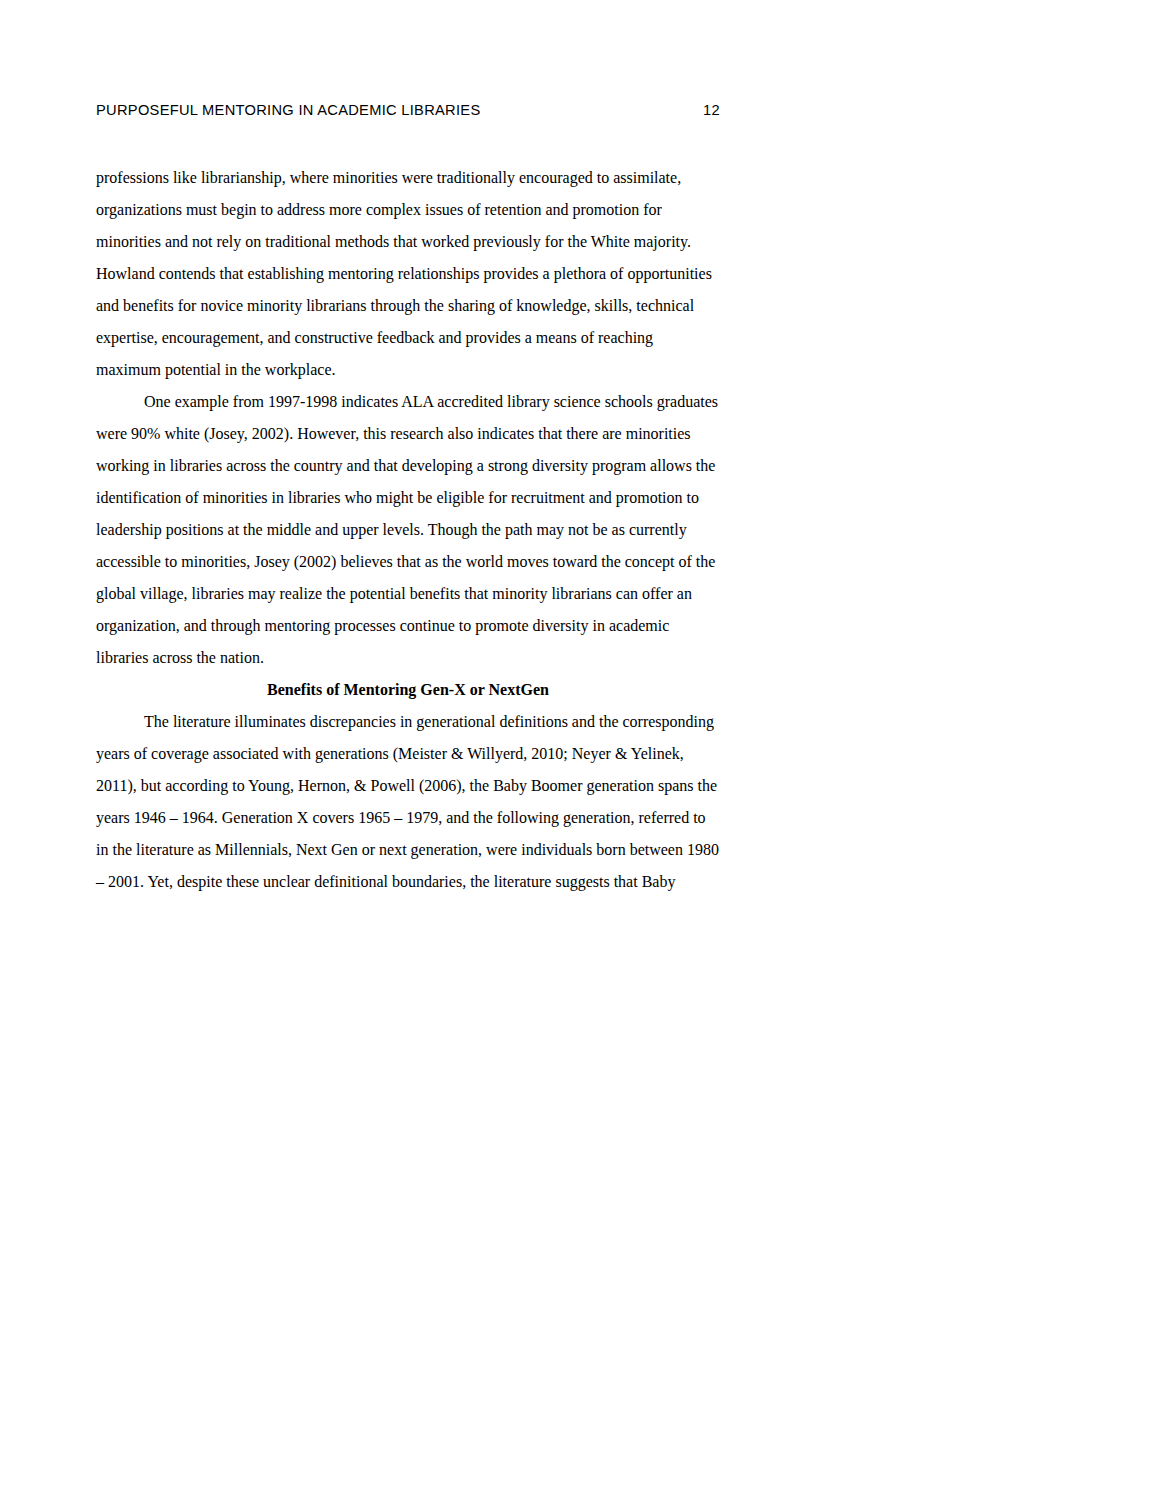Purposeful Mentoring in Academic Libraries 12
professions like librarianship, where minorities were traditionally encouraged to assimilate, organizations must begin to address more complex issues of retention and promotion for minorities and not rely on traditional methods that worked previously for the White majority. Howland contends that establishing mentoring relationships provides a plethora of opportunities and benefits for novice minority librarians through the sharing of knowledge, skills, technical expertise, encouragement, and constructive feedback and provides a means of reaching maximum potential in the workplace.
One example from 1997-1998 indicates ALA accredited library science schools graduates were 90% white (Josey, 2002). However, this research also indicates that there are minorities working in libraries across the country and that developing a strong diversity program allows the identification of minorities in libraries who might be eligible for recruitment and promotion to leadership positions at the middle and upper levels. Though the path may not be as currently accessible to minorities, Josey (2002) believes that as the world moves toward the concept of the global village, libraries may realize the potential benefits that minority librarians can offer an organization, and through mentoring processes continue to promote diversity in academic libraries across the nation.
Benefits of Mentoring Gen-X or NextGen
The literature illuminates discrepancies in generational definitions and the corresponding years of coverage associated with generations (Meister & Willyerd, 2010; Neyer & Yelinek, 2011), but according to Young, Hernon, & Powell (2006), the Baby Boomer generation spans the years 1946 – 1964. Generation X covers 1965 – 1979, and the following generation, referred to in the literature as Millennials, Next Gen or next generation, were individuals born between 1980 – 2001. Yet, despite these unclear definitional boundaries, the literature suggests that Baby